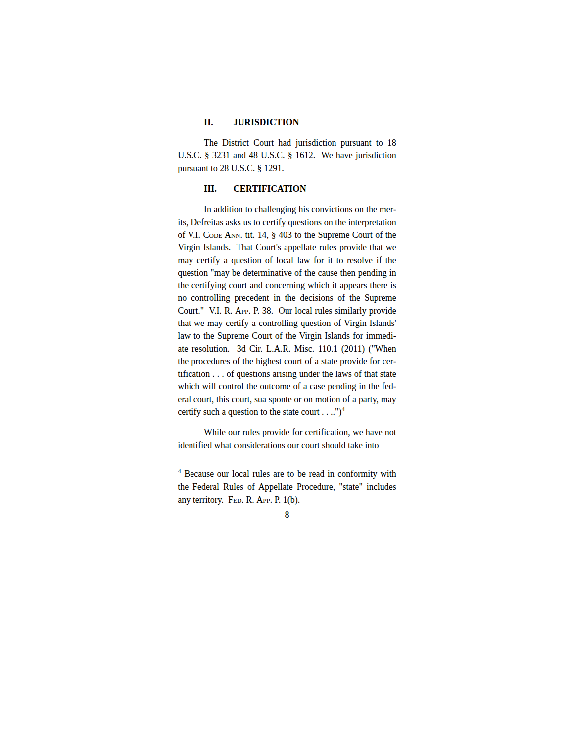II. JURISDICTION
The District Court had jurisdiction pursuant to 18 U.S.C. § 3231 and 48 U.S.C. § 1612. We have jurisdiction pursuant to 28 U.S.C. § 1291.
III. CERTIFICATION
In addition to challenging his convictions on the merits, Defreitas asks us to certify questions on the interpretation of V.I. Code Ann. tit. 14, § 403 to the Supreme Court of the Virgin Islands. That Court's appellate rules provide that we may certify a question of local law for it to resolve if the question "may be determinative of the cause then pending in the certifying court and concerning which it appears there is no controlling precedent in the decisions of the Supreme Court." V.I. R. App. P. 38. Our local rules similarly provide that we may certify a controlling question of Virgin Islands' law to the Supreme Court of the Virgin Islands for immediate resolution. 3d Cir. L.A.R. Misc. 110.1 (2011) ("When the procedures of the highest court of a state provide for certification . . . of questions arising under the laws of that state which will control the outcome of a case pending in the federal court, this court, sua sponte or on motion of a party, may certify such a question to the state court . . ..")4
While our rules provide for certification, we have not identified what considerations our court should take into
4 Because our local rules are to be read in conformity with the Federal Rules of Appellate Procedure, "state" includes any territory. Fed. R. App. P. 1(b).
8